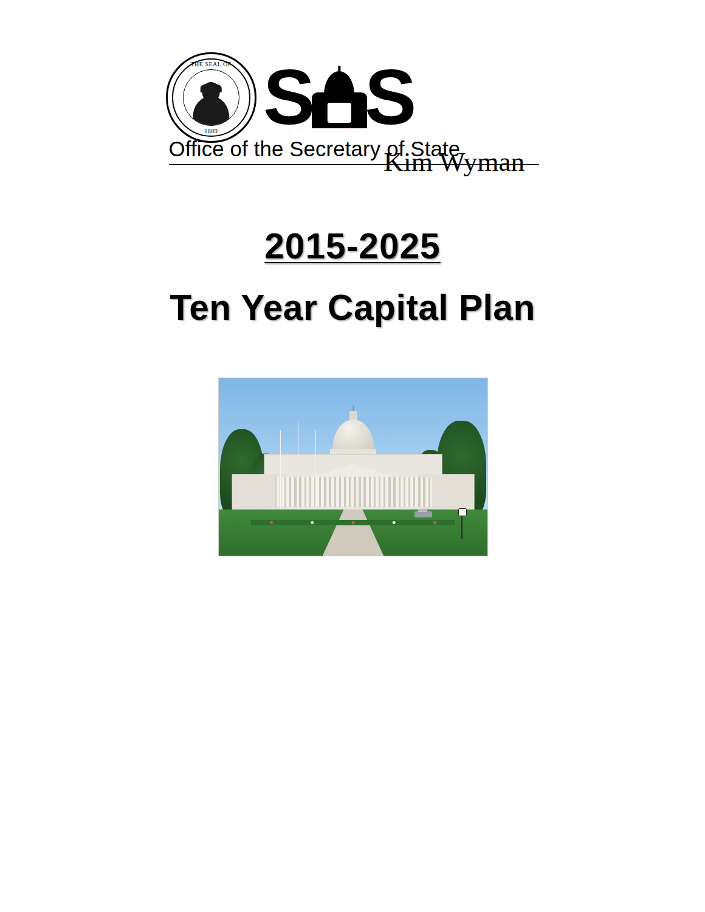The Seal of Washington The State of 1889
S S
Office of the Secretary of State
Kim Wyman
2015-2025
Ten Year Capital Plan